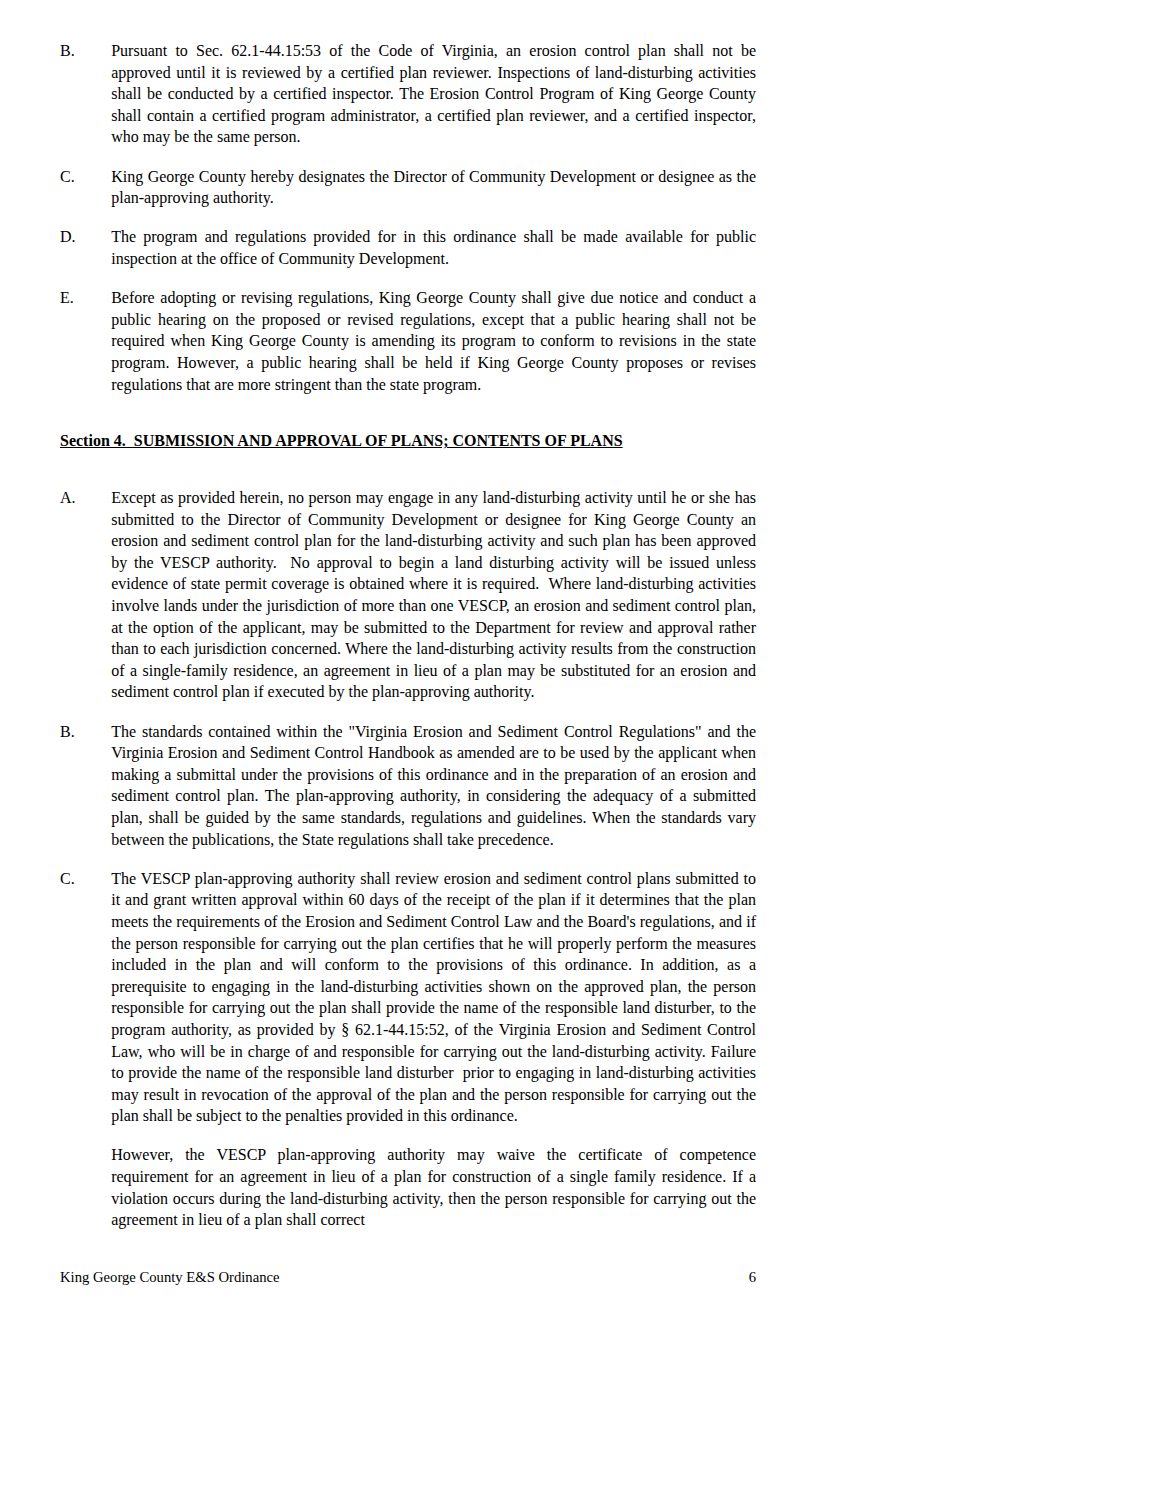B.
Pursuant to Sec. 62.1-44.15:53 of the Code of Virginia, an erosion control plan shall not be approved until it is reviewed by a certified plan reviewer. Inspections of land-disturbing activities shall be conducted by a certified inspector. The Erosion Control Program of King George County shall contain a certified program administrator, a certified plan reviewer, and a certified inspector, who may be the same person.
C.
King George County hereby designates the Director of Community Development or designee as the plan-approving authority.
D.
The program and regulations provided for in this ordinance shall be made available for public inspection at the office of Community Development.
E.
Before adopting or revising regulations, King George County shall give due notice and conduct a public hearing on the proposed or revised regulations, except that a public hearing shall not be required when King George County is amending its program to conform to revisions in the state program. However, a public hearing shall be held if King George County proposes or revises regulations that are more stringent than the state program.
Section 4. SUBMISSION AND APPROVAL OF PLANS; CONTENTS OF PLANS
A.
Except as provided herein, no person may engage in any land-disturbing activity until he or she has submitted to the Director of Community Development or designee for King George County an erosion and sediment control plan for the land-disturbing activity and such plan has been approved by the VESCP authority. No approval to begin a land disturbing activity will be issued unless evidence of state permit coverage is obtained where it is required. Where land-disturbing activities involve lands under the jurisdiction of more than one VESCP, an erosion and sediment control plan, at the option of the applicant, may be submitted to the Department for review and approval rather than to each jurisdiction concerned. Where the land-disturbing activity results from the construction of a single-family residence, an agreement in lieu of a plan may be substituted for an erosion and sediment control plan if executed by the plan-approving authority.
B.
The standards contained within the "Virginia Erosion and Sediment Control Regulations" and the Virginia Erosion and Sediment Control Handbook as amended are to be used by the applicant when making a submittal under the provisions of this ordinance and in the preparation of an erosion and sediment control plan. The plan-approving authority, in considering the adequacy of a submitted plan, shall be guided by the same standards, regulations and guidelines. When the standards vary between the publications, the State regulations shall take precedence.
C.
The VESCP plan-approving authority shall review erosion and sediment control plans submitted to it and grant written approval within 60 days of the receipt of the plan if it determines that the plan meets the requirements of the Erosion and Sediment Control Law and the Board's regulations, and if the person responsible for carrying out the plan certifies that he will properly perform the measures included in the plan and will conform to the provisions of this ordinance. In addition, as a prerequisite to engaging in the land-disturbing activities shown on the approved plan, the person responsible for carrying out the plan shall provide the name of the responsible land disturber, to the program authority, as provided by § 62.1-44.15:52, of the Virginia Erosion and Sediment Control Law, who will be in charge of and responsible for carrying out the land-disturbing activity. Failure to provide the name of the responsible land disturber prior to engaging in land-disturbing activities may result in revocation of the approval of the plan and the person responsible for carrying out the plan shall be subject to the penalties provided in this ordinance.
However, the VESCP plan-approving authority may waive the certificate of competence requirement for an agreement in lieu of a plan for construction of a single family residence. If a violation occurs during the land-disturbing activity, then the person responsible for carrying out the agreement in lieu of a plan shall correct
King George County E&S Ordinance
6